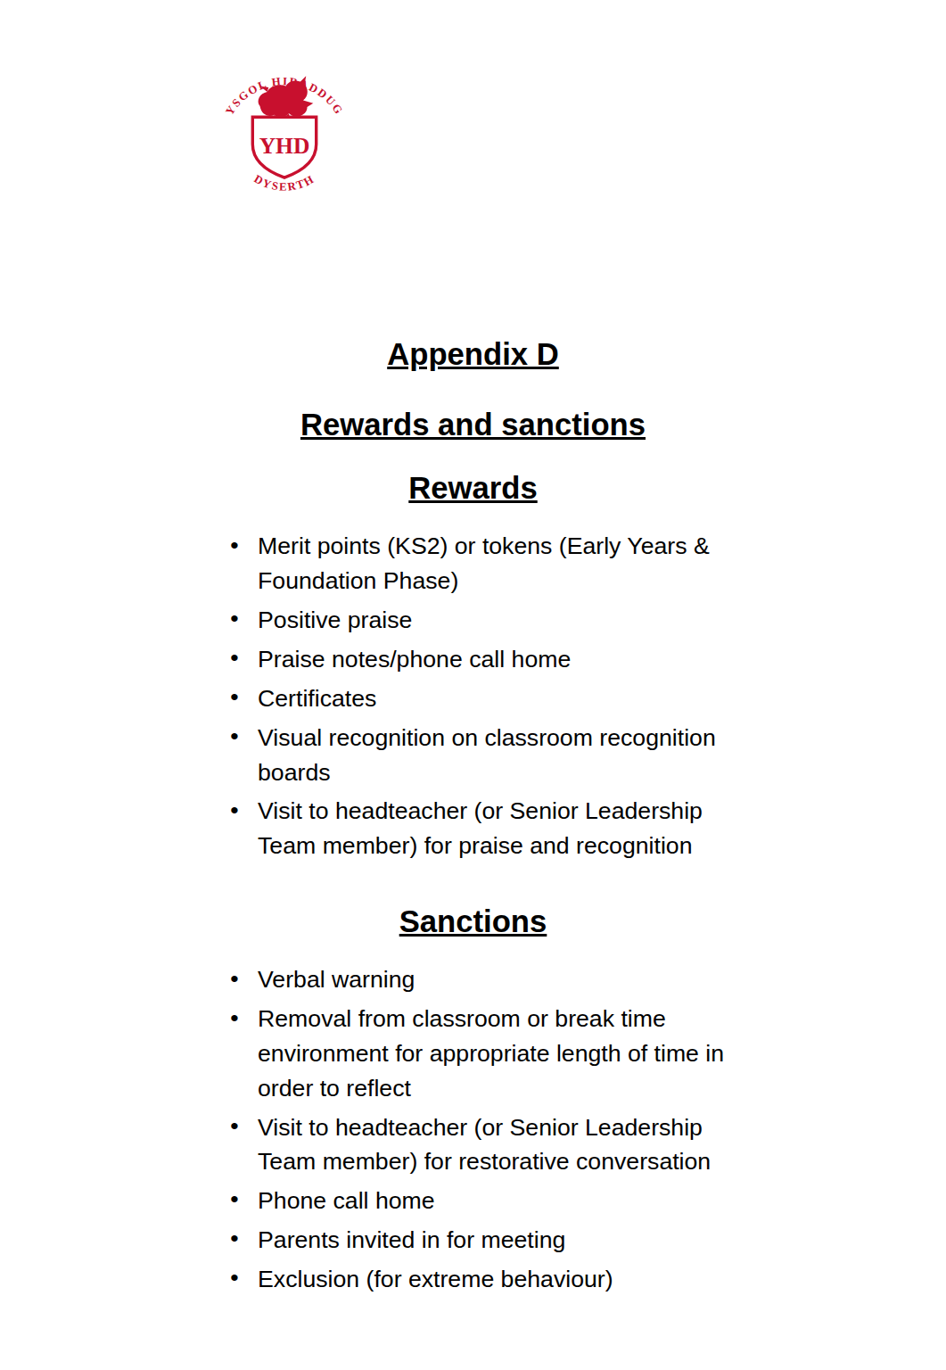YSGOL HIRADDUG YHD DYSERTH
Appendix D
Rewards and sanctions
Rewards
Merit points (KS2) or tokens (Early Years & Foundation Phase)
Positive praise
Praise notes/phone call home
Certificates
Visual recognition on classroom recognition boards
Visit to headteacher (or Senior Leadership Team member) for praise and recognition
Sanctions
Verbal warning
Removal from classroom or break time environment for appropriate length of time in order to reflect
Visit to headteacher (or Senior Leadership Team member) for restorative conversation
Phone call home
Parents invited in for meeting
Exclusion (for extreme behaviour)